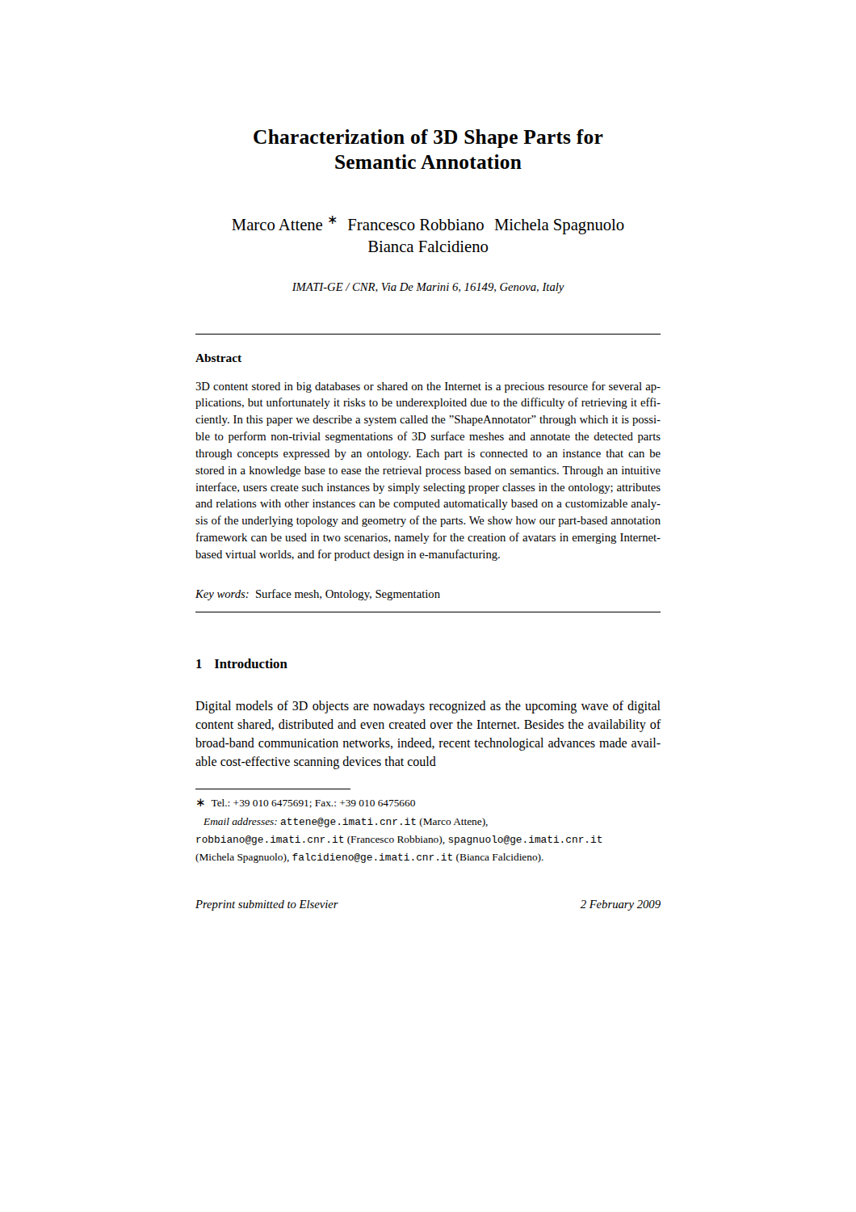Characterization of 3D Shape Parts for
Semantic Annotation
Marco Attene ∗ Francesco Robbiano Michela Spagnuolo
Bianca Falcidieno
IMATI-GE / CNR, Via De Marini 6, 16149, Genova, Italy
Abstract
3D content stored in big databases or shared on the Internet is a precious resource for several applications, but unfortunately it risks to be underexploited due to the difficulty of retrieving it efficiently. In this paper we describe a system called the ”ShapeAnnotator” through which it is possible to perform non-trivial segmentations of 3D surface meshes and annotate the detected parts through concepts expressed by an ontology. Each part is connected to an instance that can be stored in a knowledge base to ease the retrieval process based on semantics. Through an intuitive interface, users create such instances by simply selecting proper classes in the ontology; attributes and relations with other instances can be computed automatically based on a customizable analysis of the underlying topology and geometry of the parts. We show how our part-based annotation framework can be used in two scenarios, namely for the creation of avatars in emerging Internet-based virtual worlds, and for product design in e-manufacturing.
Key words: Surface mesh, Ontology, Segmentation
1 Introduction
Digital models of 3D objects are nowadays recognized as the upcoming wave of digital content shared, distributed and even created over the Internet. Besides the availability of broad-band communication networks, indeed, recent technological advances made available cost-effective scanning devices that could
∗ Tel.: +39 010 6475691; Fax.: +39 010 6475660
Email addresses: attene@ge.imati.cnr.it (Marco Attene),
robbiano@ge.imati.cnr.it (Francesco Robbiano), spagnuolo@ge.imati.cnr.it
(Michela Spagnuolo), falcidieno@ge.imati.cnr.it (Bianca Falcidieno).
Preprint submitted to Elsevier
2 February 2009